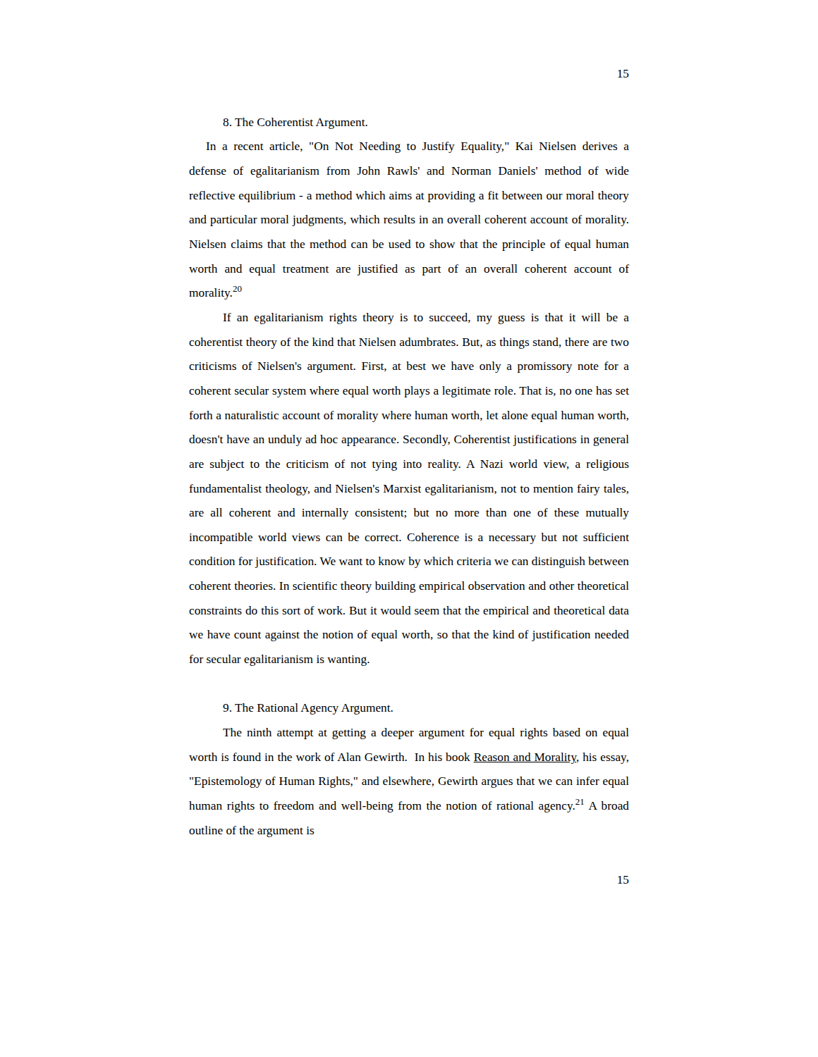15
8. The Coherentist Argument.
In a recent article, "On Not Needing to Justify Equality," Kai Nielsen derives a defense of egalitarianism from John Rawls' and Norman Daniels' method of wide reflective equilibrium - a method which aims at providing a fit between our moral theory and particular moral judgments, which results in an overall coherent account of morality. Nielsen claims that the method can be used to show that the principle of equal human worth and equal treatment are justified as part of an overall coherent account of morality.20
If an egalitarianism rights theory is to succeed, my guess is that it will be a coherentist theory of the kind that Nielsen adumbrates. But, as things stand, there are two criticisms of Nielsen's argument. First, at best we have only a promissory note for a coherent secular system where equal worth plays a legitimate role. That is, no one has set forth a naturalistic account of morality where human worth, let alone equal human worth, doesn't have an unduly ad hoc appearance. Secondly, Coherentist justifications in general are subject to the criticism of not tying into reality. A Nazi world view, a religious fundamentalist theology, and Nielsen's Marxist egalitarianism, not to mention fairy tales, are all coherent and internally consistent; but no more than one of these mutually incompatible world views can be correct. Coherence is a necessary but not sufficient condition for justification. We want to know by which criteria we can distinguish between coherent theories. In scientific theory building empirical observation and other theoretical constraints do this sort of work. But it would seem that the empirical and theoretical data we have count against the notion of equal worth, so that the kind of justification needed for secular egalitarianism is wanting.
9. The Rational Agency Argument.
The ninth attempt at getting a deeper argument for equal rights based on equal worth is found in the work of Alan Gewirth. In his book Reason and Morality, his essay, "Epistemology of Human Rights," and elsewhere, Gewirth argues that we can infer equal human rights to freedom and well-being from the notion of rational agency.21 A broad outline of the argument is
15